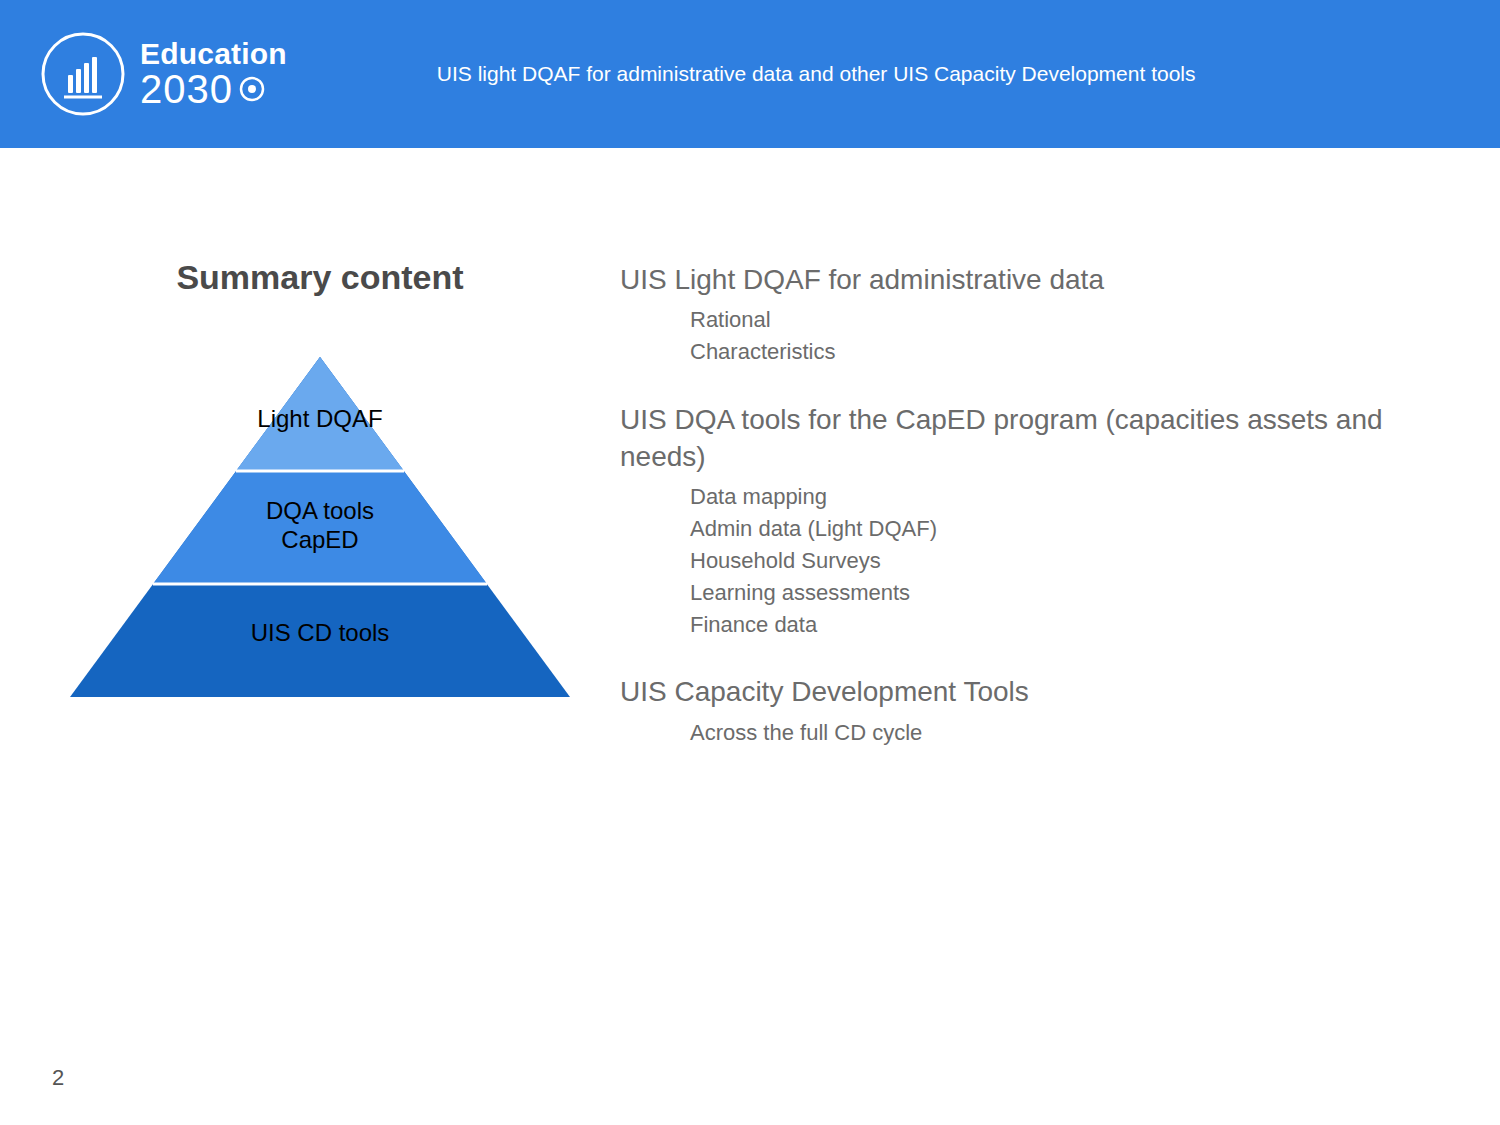Education
2030
UIS light DQAF for administrative data and other UIS Capacity Development tools
Summary content
Light DQAF
DQA tools
CapED
UIS CD tools
UIS Light DQAF for administrative data
Rational
Characteristics
UIS DQA tools for the CapED program (capacities assets and needs)
Data mapping
Admin data (Light DQAF)
Household Surveys
Learning assessments
Finance data
UIS Capacity Development Tools
Across the full CD cycle
2